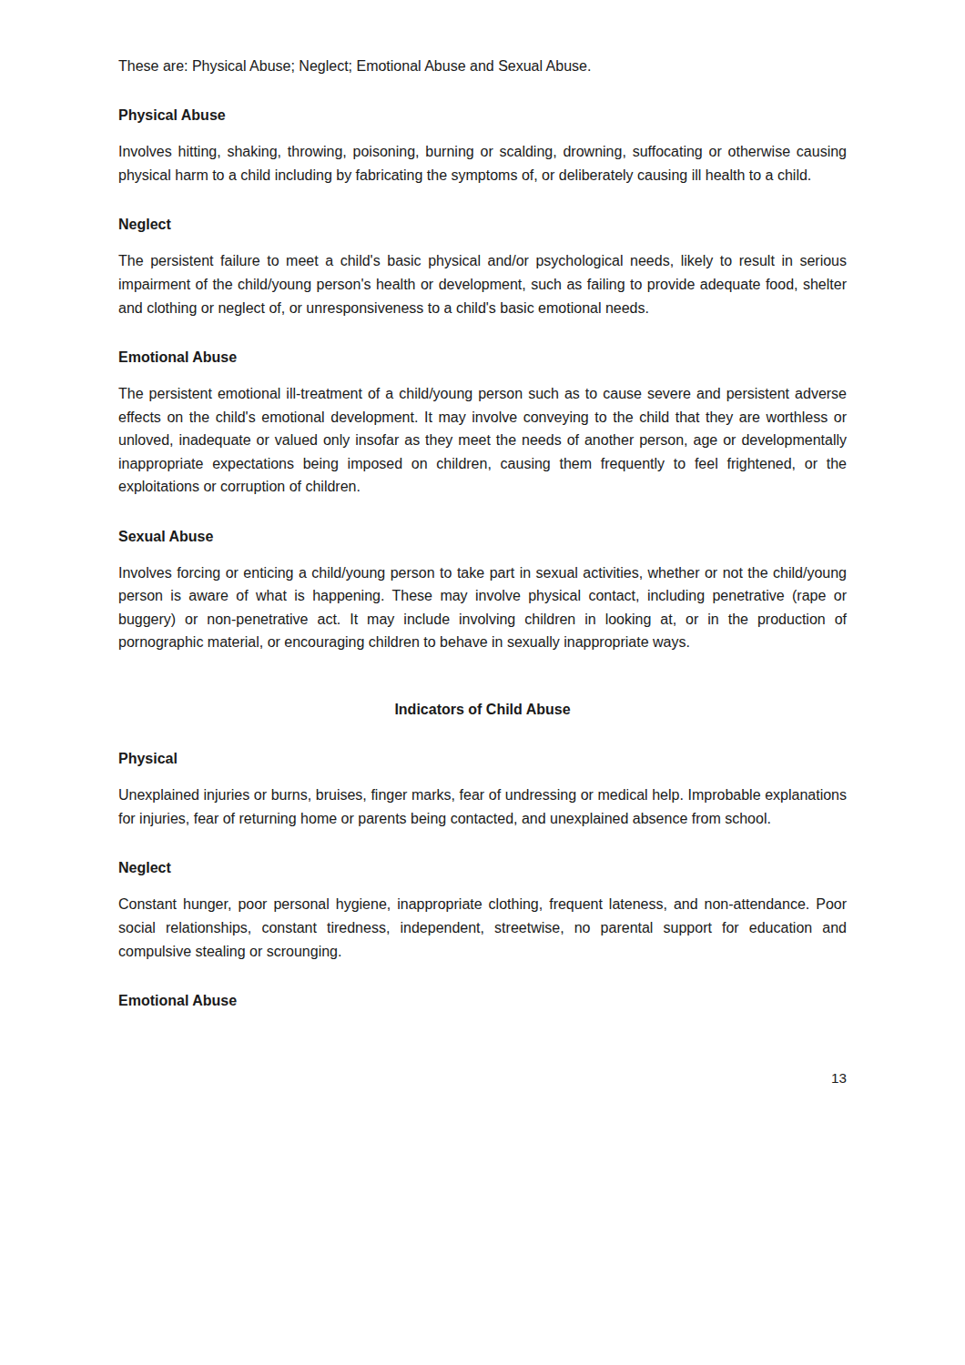These are: Physical Abuse; Neglect; Emotional Abuse and Sexual Abuse.
Physical Abuse
Involves hitting, shaking, throwing, poisoning, burning or scalding, drowning, suffocating or otherwise causing physical harm to a child including by fabricating the symptoms of, or deliberately causing ill health to a child.
Neglect
The persistent failure to meet a child's basic physical and/or psychological needs, likely to result in serious impairment of the child/young person's health or development, such as failing to provide adequate food, shelter and clothing or neglect of, or unresponsiveness to a child's basic emotional needs.
Emotional Abuse
The persistent emotional ill-treatment of a child/young person such as to cause severe and persistent adverse effects on the child's emotional development. It may involve conveying to the child that they are worthless or unloved, inadequate or valued only insofar as they meet the needs of another person, age or developmentally inappropriate expectations being imposed on children, causing them frequently to feel frightened, or the exploitations or corruption of children.
Sexual Abuse
Involves forcing or enticing a child/young person to take part in sexual activities, whether or not the child/young person is aware of what is happening. These may involve physical contact, including penetrative (rape or buggery) or non-penetrative act. It may include involving children in looking at, or in the production of pornographic material, or encouraging children to behave in sexually inappropriate ways.
Indicators of Child Abuse
Physical
Unexplained injuries or burns, bruises, finger marks, fear of undressing or medical help. Improbable explanations for injuries, fear of returning home or parents being contacted, and unexplained absence from school.
Neglect
Constant hunger, poor personal hygiene, inappropriate clothing, frequent lateness, and non-attendance. Poor social relationships, constant tiredness, independent, streetwise, no parental support for education and compulsive stealing or scrounging.
Emotional Abuse
13